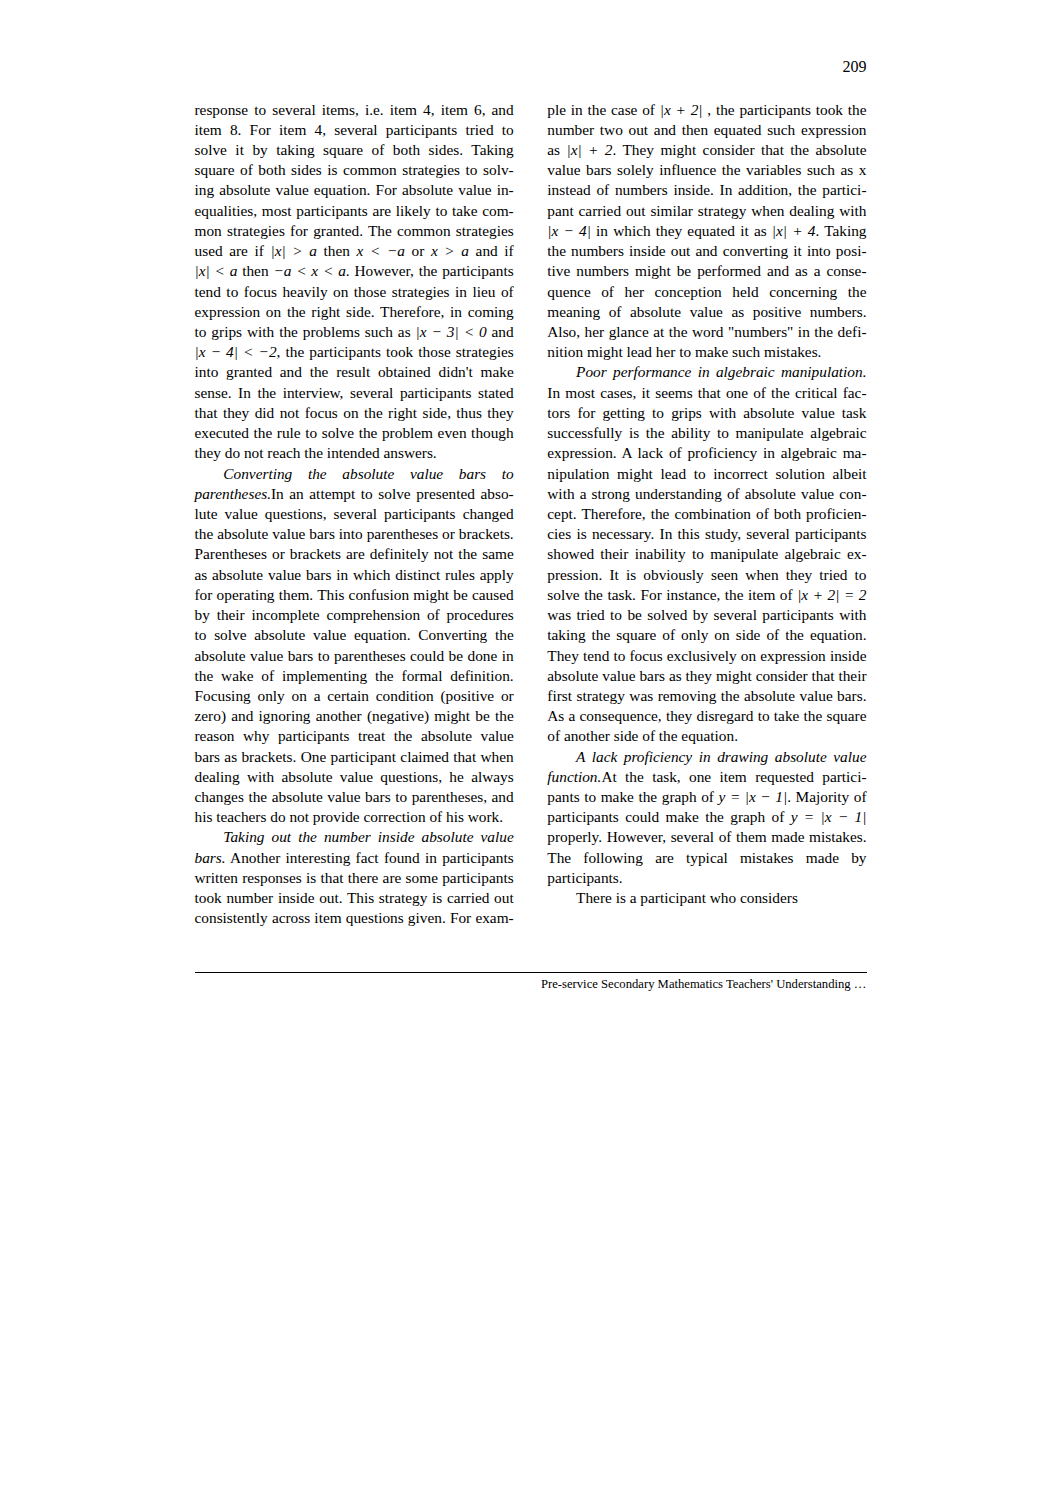209
response to several items, i.e. item 4, item 6, and item 8. For item 4, several participants tried to solve it by taking square of both sides. Taking square of both sides is common strategies to solving absolute value equation. For absolute value inequalities, most participants are likely to take common strategies for granted. The common strategies used are if |x| > a then x < −a or x > a and if |x| < a then −a < x < a. However, the participants tend to focus heavily on those strategies in lieu of expression on the right side. Therefore, in coming to grips with the problems such as |x − 3| < 0 and |x − 4| < −2, the participants took those strategies into granted and the result obtained didn't make sense. In the interview, several participants stated that they did not focus on the right side, thus they executed the rule to solve the problem even though they do not reach the intended answers.
Converting the absolute value bars to parentheses. In an attempt to solve presented absolute value questions, several participants changed the absolute value bars into parentheses or brackets. Parentheses or brackets are definitely not the same as absolute value bars in which distinct rules apply for operating them. This confusion might be caused by their incomplete comprehension of procedures to solve absolute value equation. Converting the absolute value bars to parentheses could be done in the wake of implementing the formal definition. Focusing only on a certain condition (positive or zero) and ignoring another (negative) might be the reason why participants treat the absolute value bars as brackets. One participant claimed that when dealing with absolute value questions, he always changes the absolute value bars to parentheses, and his teachers do not provide correction of his work.
Taking out the number inside absolute value bars. Another interesting fact found in participants written responses is that there are some participants took number inside out. This strategy is carried out consistently across item questions given. For example in the case of |x + 2| , the participants took the number two out and then equated such expression as |x| + 2. They might consider that the absolute value bars solely influence the variables such as x instead of numbers inside. In addition, the participant carried out similar strategy when dealing with |x − 4| in which they equated it as |x| + 4. Taking the numbers inside out and converting it into positive numbers might be performed and as a consequence of her conception held concerning the meaning of absolute value as positive numbers. Also, her glance at the word "numbers" in the definition might lead her to make such mistakes.
Poor performance in algebraic manipulation. In most cases, it seems that one of the critical factors for getting to grips with absolute value task successfully is the ability to manipulate algebraic expression. A lack of proficiency in algebraic manipulation might lead to incorrect solution albeit with a strong understanding of absolute value concept. Therefore, the combination of both proficiencies is necessary. In this study, several participants showed their inability to manipulate algebraic expression. It is obviously seen when they tried to solve the task. For instance, the item of |x + 2| = 2 was tried to be solved by several participants with taking the square of only on side of the equation. They tend to focus exclusively on expression inside absolute value bars as they might consider that their first strategy was removing the absolute value bars. As a consequence, they disregard to take the square of another side of the equation.
A lack proficiency in drawing absolute value function. At the task, one item requested participants to make the graph of y = |x − 1|. Majority of participants could make the graph of y = |x − 1| properly. However, several of them made mistakes. The following are typical mistakes made by participants.
There is a participant who considers
Pre-service Secondary Mathematics Teachers' Understanding …